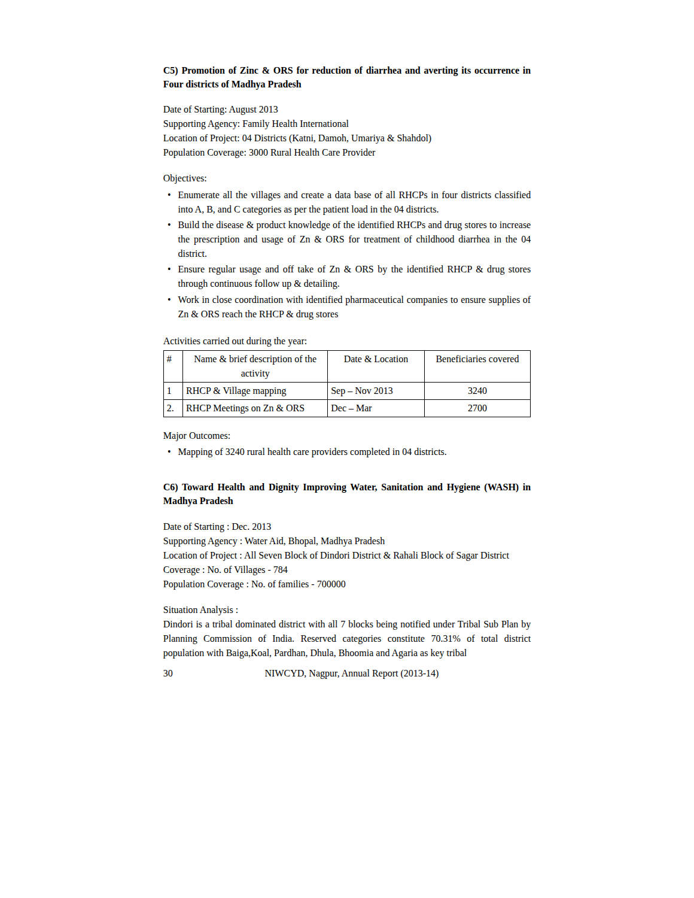C5) Promotion of Zinc & ORS for reduction of diarrhea and averting its occurrence in Four districts of Madhya Pradesh
Date of Starting: August 2013
Supporting Agency: Family Health International
Location of Project: 04 Districts (Katni, Damoh, Umariya & Shahdol)
Population Coverage: 3000 Rural Health Care Provider
Objectives:
Enumerate all the villages and create a data base of all RHCPs in four districts classified into A, B, and C categories as per the patient load in the 04 districts.
Build the disease & product knowledge of the identified RHCPs and drug stores to increase the prescription and usage of Zn & ORS for treatment of childhood diarrhea in the 04 district.
Ensure regular usage and off take of Zn & ORS by the identified RHCP & drug stores through continuous follow up & detailing.
Work in close coordination with identified pharmaceutical companies to ensure supplies of Zn & ORS reach the RHCP & drug stores
Activities carried out during the year:
| # | Name & brief description of the activity | Date & Location | Beneficiaries covered |
| --- | --- | --- | --- |
| 1 | RHCP & Village mapping | Sep – Nov 2013 | 3240 |
| 2. | RHCP Meetings on Zn & ORS | Dec – Mar | 2700 |
Major Outcomes:
Mapping of 3240 rural health care providers completed in 04 districts.
C6) Toward Health and Dignity Improving Water, Sanitation and Hygiene (WASH) in Madhya Pradesh
Date of Starting : Dec. 2013
Supporting Agency : Water Aid, Bhopal, Madhya Pradesh
Location of Project : All Seven Block of Dindori District & Rahali Block of Sagar District
Coverage : No. of Villages - 784
Population Coverage : No. of families - 700000
Situation Analysis :
Dindori is a tribal dominated district with all 7 blocks being notified under Tribal Sub Plan by Planning Commission of India. Reserved categories constitute 70.31% of total district population with Baiga,Koal, Pardhan, Dhula, Bhoomia and Agaria as key tribal
30
NIWCYD, Nagpur, Annual Report (2013-14)